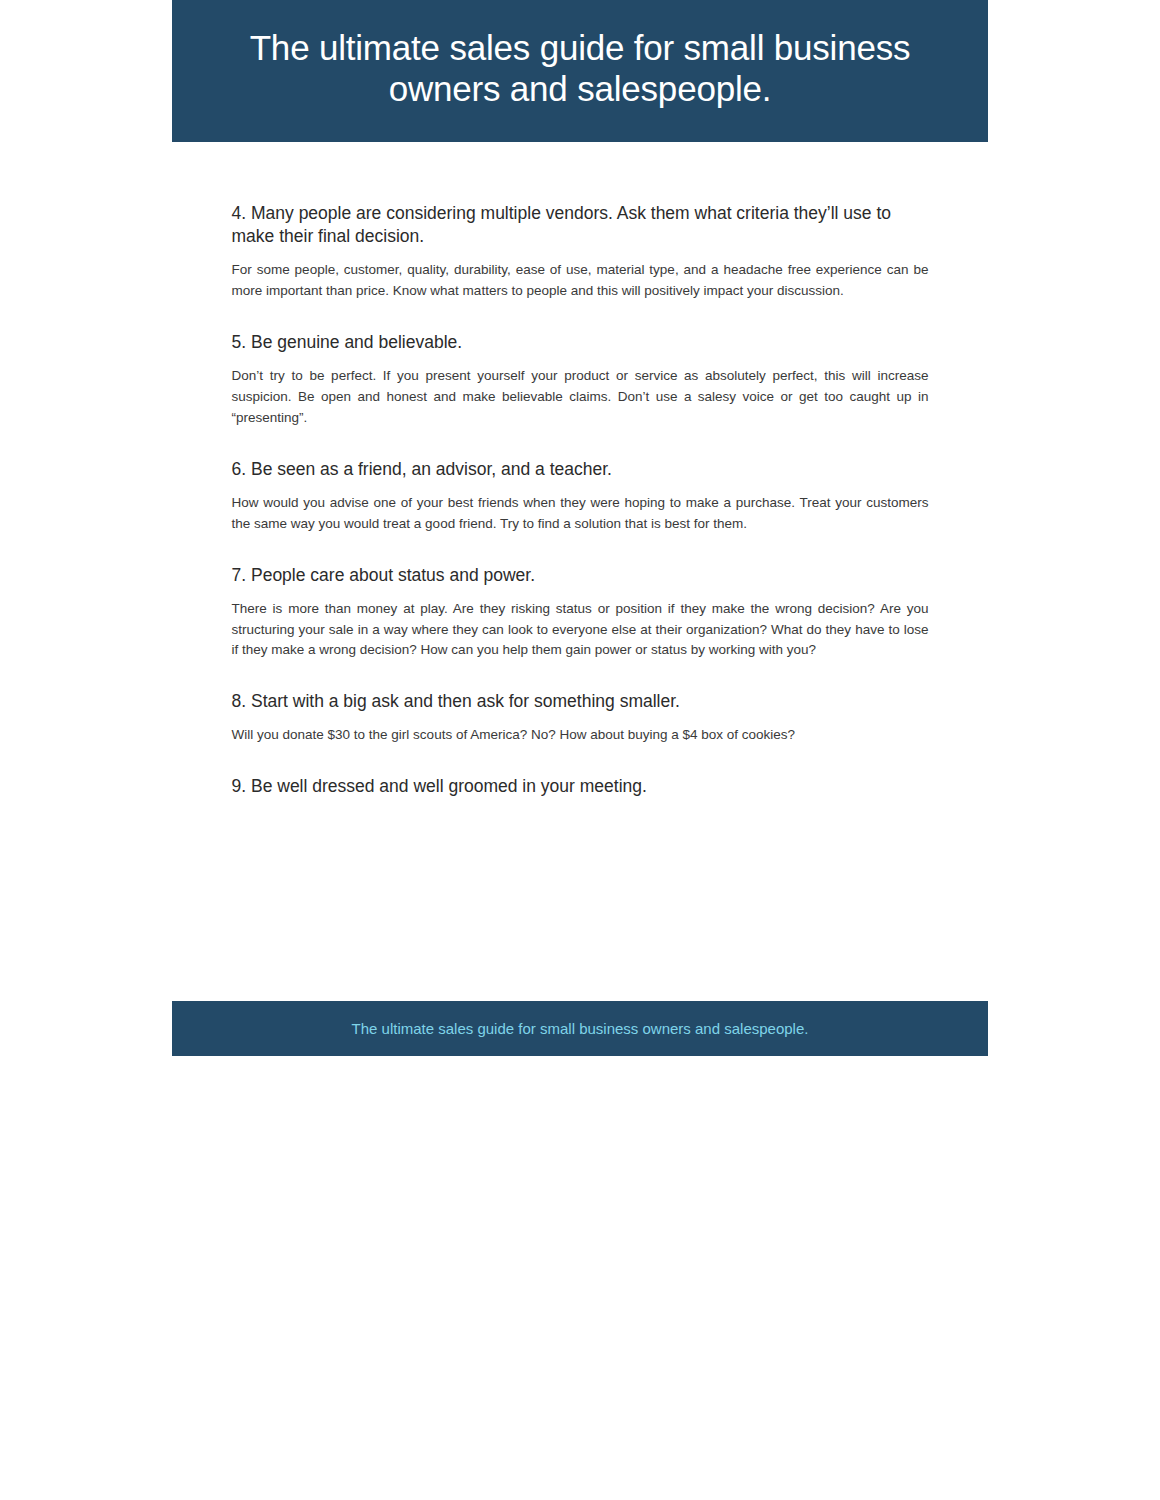The ultimate sales guide for small business owners and salespeople.
4. Many people are considering multiple vendors. Ask them what criteria they’ll use to make their final decision.
For some people, customer, quality, durability, ease of use, material type, and a headache free experience can be more important than price. Know what matters to people and this will positively impact your discussion.
5. Be genuine and believable.
Don’t try to be perfect. If you present yourself your product or service as absolutely perfect, this will increase suspicion. Be open and honest and make believable claims. Don’t use a salesy voice or get too caught up in “presenting”.
6. Be seen as a friend, an advisor, and a teacher.
How would you advise one of your best friends when they were hoping to make a purchase. Treat your customers the same way you would treat a good friend. Try to find a solution that is best for them.
7. People care about status and power.
There is more than money at play. Are they risking status or position if they make the wrong decision? Are you structuring your sale in a way where they can look to everyone else at their organization? What do they have to lose if they make a wrong decision? How can you help them gain power or status by working with you?
8. Start with a big ask and then ask for something smaller.
Will you donate $30 to the girl scouts of America? No? How about buying a $4 box of cookies?
9. Be well dressed and well groomed in your meeting.
The ultimate sales guide for small business owners and salespeople.